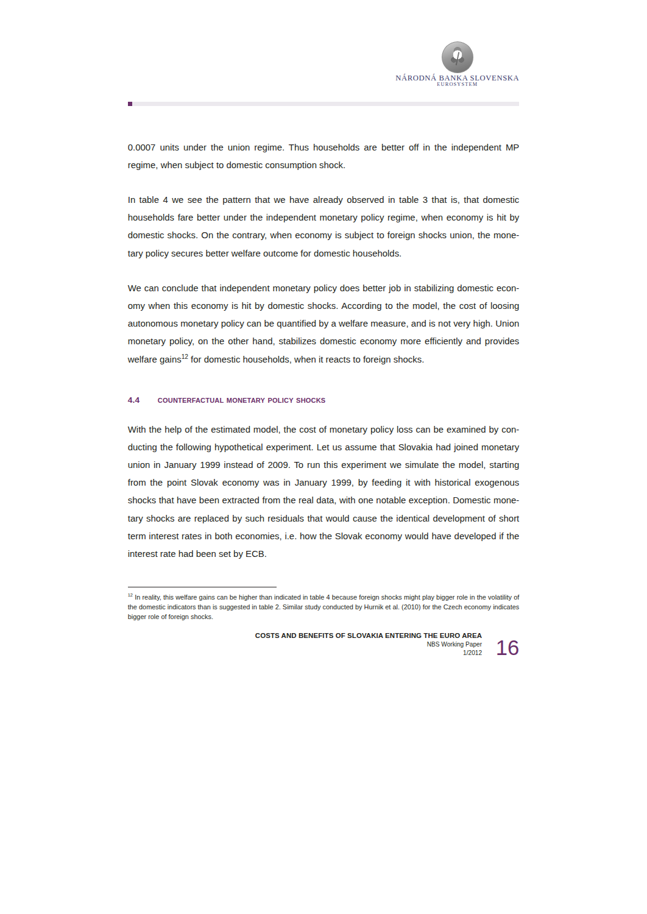NÁRODNÁ BANKA SLOVENSKA
EUROSYSTEM
0.0007 units under the union regime. Thus households are better off in the independent MP regime, when subject to domestic consumption shock.
In table 4 we see the pattern that we have already observed in table 3 that is, that domestic households fare better under the independent monetary policy regime, when economy is hit by domestic shocks. On the contrary, when economy is subject to foreign shocks union, the monetary policy secures better welfare outcome for domestic households.
We can conclude that independent monetary policy does better job in stabilizing domestic economy when this economy is hit by domestic shocks. According to the model, the cost of loosing autonomous monetary policy can be quantified by a welfare measure, and is not very high. Union monetary policy, on the other hand, stabilizes domestic economy more efficiently and provides welfare gains12 for domestic households, when it reacts to foreign shocks.
4.4 Counterfactual monetary policy shocks
With the help of the estimated model, the cost of monetary policy loss can be examined by conducting the following hypothetical experiment. Let us assume that Slovakia had joined monetary union in January 1999 instead of 2009. To run this experiment we simulate the model, starting from the point Slovak economy was in January 1999, by feeding it with historical exogenous shocks that have been extracted from the real data, with one notable exception. Domestic monetary shocks are replaced by such residuals that would cause the identical development of short term interest rates in both economies, i.e. how the Slovak economy would have developed if the interest rate had been set by ECB.
12 In reality, this welfare gains can be higher than indicated in table 4 because foreign shocks might play bigger role in the volatility of the domestic indicators than is suggested in table 2. Similar study conducted by Hurnik et al. (2010) for the Czech economy indicates bigger role of foreign shocks.
COSTS AND BENEFITS OF SLOVAKIA ENTERING THE EURO AREA
NBS Working Paper
1/2012
16